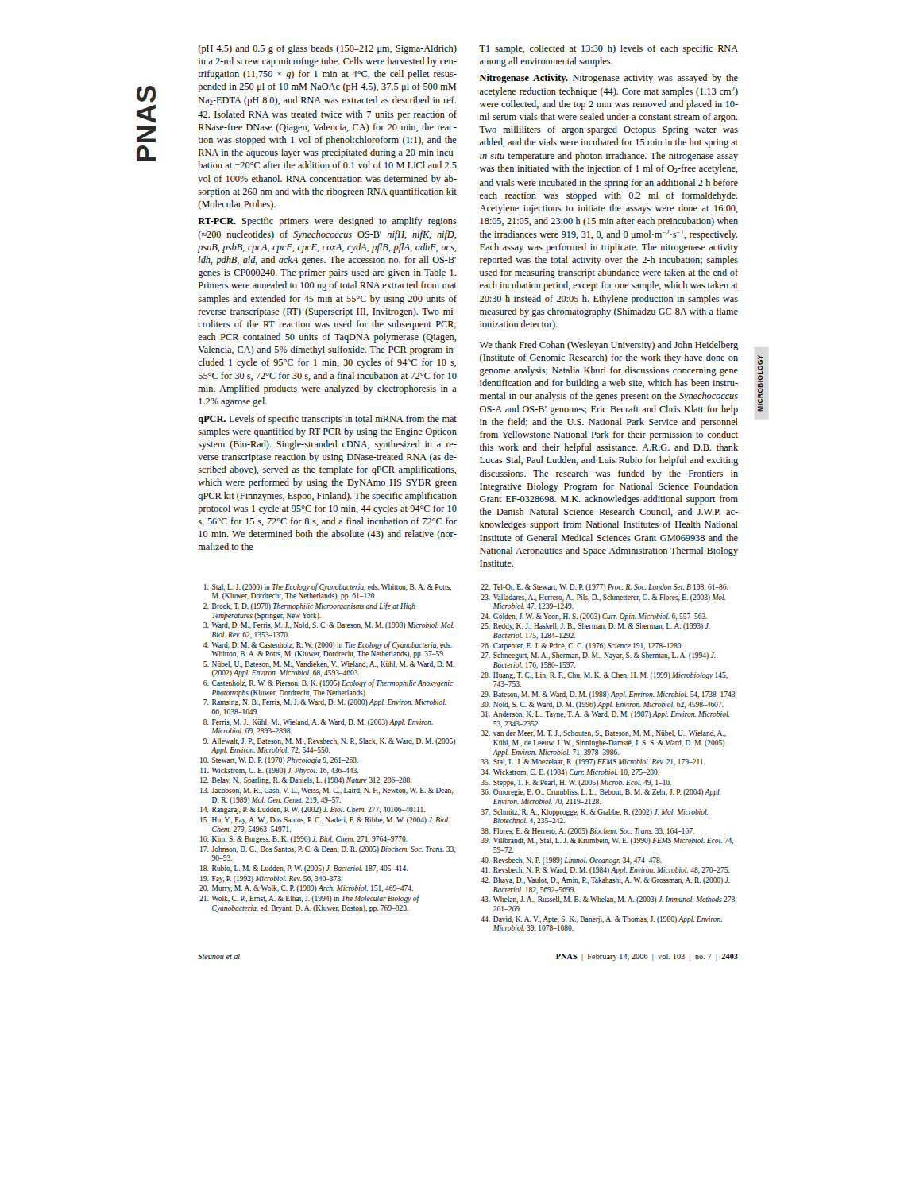PNAS
MICROBIOLOGY
(pH 4.5) and 0.5 g of glass beads (150–212 μm, Sigma-Aldrich) in a 2-ml screw cap microfuge tube. Cells were harvested by centrifugation (11,750 × g) for 1 min at 4°C, the cell pellet resuspended in 250 μl of 10 mM NaOAc (pH 4.5), 37.5 μl of 500 mM Na2-EDTA (pH 8.0), and RNA was extracted as described in ref. 42. Isolated RNA was treated twice with 7 units per reaction of RNase-free DNase (Qiagen, Valencia, CA) for 20 min, the reaction was stopped with 1 vol of phenol:chloroform (1:1), and the RNA in the aqueous layer was precipitated during a 20-min incubation at −20°C after the addition of 0.1 vol of 10 M LiCl and 2.5 vol of 100% ethanol. RNA concentration was determined by absorption at 260 nm and with the ribogreen RNA quantification kit (Molecular Probes).
RT-PCR. Specific primers were designed to amplify regions (≈200 nucleotides) of Synechococcus OS-B′ nifH, nifK, nifD, psaB, psbB, cpcA, cpcF, cpcE, coxA, cydA, pflB, pflA, adhE, acs, ldh, pdhB, ald, and ackA genes. The accession no. for all OS-B′ genes is CP000240. The primer pairs used are given in Table 1. Primers were annealed to 100 ng of total RNA extracted from mat samples and extended for 45 min at 55°C by using 200 units of reverse transcriptase (RT) (Superscript III, Invitrogen). Two microliters of the RT reaction was used for the subsequent PCR; each PCR contained 50 units of TaqDNA polymerase (Qiagen, Valencia, CA) and 5% dimethyl sulfoxide. The PCR program included 1 cycle of 95°C for 1 min, 30 cycles of 94°C for 10 s, 55°C for 30 s, 72°C for 30 s, and a final incubation at 72°C for 10 min. Amplified products were analyzed by electrophoresis in a 1.2% agarose gel.
qPCR. Levels of specific transcripts in total mRNA from the mat samples were quantified by RT-PCR by using the Engine Opticon system (Bio-Rad). Single-stranded cDNA, synthesized in a reverse transcriptase reaction by using DNase-treated RNA (as described above), served as the template for qPCR amplifications, which were performed by using the DyNAmo HS SYBR green qPCR kit (Finnzymes, Espoo, Finland). The specific amplification protocol was 1 cycle at 95°C for 10 min, 44 cycles at 94°C for 10 s, 56°C for 15 s, 72°C for 8 s, and a final incubation of 72°C for 10 min. We determined both the absolute (43) and relative (normalized to the
T1 sample, collected at 13:30 h) levels of each specific RNA among all environmental samples.
Nitrogenase Activity. Nitrogenase activity was assayed by the acetylene reduction technique (44). Core mat samples (1.13 cm2) were collected, and the top 2 mm was removed and placed in 10-ml serum vials that were sealed under a constant stream of argon. Two milliliters of argon-sparged Octopus Spring water was added, and the vials were incubated for 15 min in the hot spring at in situ temperature and photon irradiance. The nitrogenase assay was then initiated with the injection of 1 ml of O2-free acetylene, and vials were incubated in the spring for an additional 2 h before each reaction was stopped with 0.2 ml of formaldehyde. Acetylene injections to initiate the assays were done at 16:00, 18:05, 21:05, and 23:00 h (15 min after each preincubation) when the irradiances were 919, 31, 0, and 0 μmol·m−2·s−1, respectively. Each assay was performed in triplicate. The nitrogenase activity reported was the total activity over the 2-h incubation; samples used for measuring transcript abundance were taken at the end of each incubation period, except for one sample, which was taken at 20:30 h instead of 20:05 h. Ethylene production in samples was measured by gas chromatography (Shimadzu GC-8A with a flame ionization detector).
We thank Fred Cohan (Wesleyan University) and John Heidelberg (Institute of Genomic Research) for the work they have done on genome analysis; Natalia Khuri for discussions concerning gene identification and for building a web site, which has been instrumental in our analysis of the genes present on the Synechococcus OS-A and OS-B′ genomes; Eric Becraft and Chris Klatt for help in the field; and the U.S. National Park Service and personnel from Yellowstone National Park for their permission to conduct this work and their helpful assistance. A.R.G. and D.B. thank Lucas Stal, Paul Ludden, and Luis Rubio for helpful and exciting discussions. The research was funded by the Frontiers in Integrative Biology Program for National Science Foundation Grant EF-0328698. M.K. acknowledges additional support from the Danish Natural Science Research Council, and J.W.P. acknowledges support from National Institutes of Health National Institute of General Medical Sciences Grant GM069938 and the National Aeronautics and Space Administration Thermal Biology Institute.
Stal, L. J. (2000) in The Ecology of Cyanobacteria, eds. Whitton, B. A. & Potts, M. (Kluwer, Dordrecht, The Netherlands), pp. 61–120.
Brock, T. D. (1978) Thermophilic Microorganisms and Life at High Temperatures (Springer, New York).
Ward, D. M., Ferris, M. J., Nold, S. C. & Bateson, M. M. (1998) Microbiol. Mol. Biol. Rev. 62, 1353–1370.
Ward, D. M. & Castenholz, R. W. (2000) in The Ecology of Cyanobacteria, eds. Whitton, B. A. & Potts, M. (Kluwer, Dordrecht, The Netherlands), pp. 37–59.
Nübel, U., Bateson, M. M., Vandieken, V., Wieland, A., Kühl, M. & Ward, D. M. (2002) Appl. Environ. Microbiol. 68, 4593–4603.
Castenholz, R. W. & Pierson, B. K. (1995) Ecology of Thermophilic Anoxygenic Phototrophs (Kluwer, Dordrecht, The Netherlands).
Ramsing, N. B., Ferris, M. J. & Ward, D. M. (2000) Appl. Environ. Microbiol. 66, 1038–1049.
Ferris, M. J., Kühl, M., Wieland, A. & Ward, D. M. (2003) Appl. Environ. Microbiol. 69, 2893–2898.
Allewalt, J. P., Bateson, M. M., Revsbech, N. P., Slack, K. & Ward, D. M. (2005) Appl. Environ. Microbiol. 72, 544–550.
Stewart, W. D. P. (1970) Phycologia 9, 261–268.
Wickstrom, C. E. (1980) J. Phycol. 16, 436–443.
Belay, N., Sparling, R. & Daniels, L. (1984) Nature 312, 286–288.
Jacobson, M. R., Cash, V. L., Weiss, M. C., Laird, N. F., Newton, W. E. & Dean, D. R. (1989) Mol. Gen. Genet. 219, 49–57.
Rangaraj, P. & Ludden, P. W. (2002) J. Biol. Chem. 277, 40106–40111.
Hu, Y., Fay, A. W., Dos Santos, P. C., Naderi, F. & Ribbe, M. W. (2004) J. Biol. Chem. 279, 54963–54971.
Kim, S. & Burgess, B. K. (1996) J. Biol. Chem. 271, 9764–9770.
Johnson, D. C., Dos Santos, P. C. & Dean, D. R. (2005) Biochem. Soc. Trans. 33, 90–93.
Rubio, L. M. & Ludden, P. W. (2005) J. Bacteriol. 187, 405–414.
Fay, P. (1992) Microbiol. Rev. 56, 340–373.
Murry, M. A. & Wolk, C. P. (1989) Arch. Microbiol. 151, 469–474.
Wolk, C. P., Ernst, A. & Elhai, J. (1994) in The Molecular Biology of Cyanobacteria, ed. Bryant, D. A. (Kluwer, Boston), pp. 769–823.
Tel-Or, E. & Stewart, W. D. P. (1977) Proc. R. Soc. London Ser. B 198, 61–86.
Valladares, A., Herrero, A., Pils, D., Schmetterer, G. & Flores, E. (2003) Mol. Microbiol. 47, 1239–1249.
Golden, J. W. & Yoon, H. S. (2003) Curr. Opin. Microbiol. 6, 557–563.
Reddy, K. J., Haskell, J. B., Sherman, D. M. & Sherman, L. A. (1993) J. Bacteriol. 175, 1284–1292.
Carpenter, E. J. & Price, C. C. (1976) Science 191, 1278–1280.
Schneegurt, M. A., Sherman, D. M., Nayar, S. & Sherman, L. A. (1994) J. Bacteriol. 176, 1586–1597.
Huang, T. C., Lin, R. F., Chu, M. K. & Chen, H. M. (1999) Microbiology 145, 743–753.
Bateson, M. M. & Ward, D. M. (1988) Appl. Environ. Microbiol. 54, 1738–1743.
Nold, S. C. & Ward, D. M. (1996) Appl. Environ. Microbiol. 62, 4598–4607.
Anderson, K. L., Tayne, T. A. & Ward, D. M. (1987) Appl. Environ. Microbiol. 53, 2343–2352.
van der Meer, M. T. J., Schouten, S., Bateson, M. M., Nübel, U., Wieland, A., Kühl, M., de Leeuw, J. W., Sinninghe-Damsté, J. S. S. & Ward, D. M. (2005) Appl. Environ. Microbiol. 71, 3978–3986.
Stal, L. J. & Moezelaar, R. (1997) FEMS Microbiol. Rev. 21, 179–211.
Wickstrom, C. E. (1984) Curr. Microbiol. 10, 275–280.
Steppe, T. F. & Pearl, H. W. (2005) Microb. Ecol. 49, 1–10.
Omoregie, E. O., Crumbliss, L. L., Bebout, B. M. & Zehr, J. P. (2004) Appl. Environ. Microbiol. 70, 2119–2128.
Schmitz, R. A., Klopprogge, K. & Grabbe, R. (2002) J. Mol. Microbiol. Biotechnol. 4, 235–242.
Flores, E. & Herrero, A. (2005) Biochem. Soc. Trans. 33, 164–167.
Villbrandt, M., Stal, L. J. & Krumbein, W. E. (1990) FEMS Microbiol. Ecol. 74, 59–72.
Revsbech, N. P. (1989) Limnol. Oceanogr. 34, 474–478.
Revsbech, N. P. & Ward, D. M. (1984) Appl. Environ. Microbiol. 48, 270–275.
Bhaya, D., Vaulot, D., Amin, P., Takahashi, A. W. & Grossman, A. R. (2000) J. Bacteriol. 182, 5692–5699.
Whelan, J. A., Russell, M. B. & Whelan, M. A. (2003) J. Immunol. Methods 278, 261–269.
David, K. A. V., Apte, S. K., Banerji, A. & Thomas, J. (1980) Appl. Environ. Microbiol. 39, 1078–1080.
Steunou et al.
PNAS | February 14, 2006 | vol. 103 | no. 7 | 2403